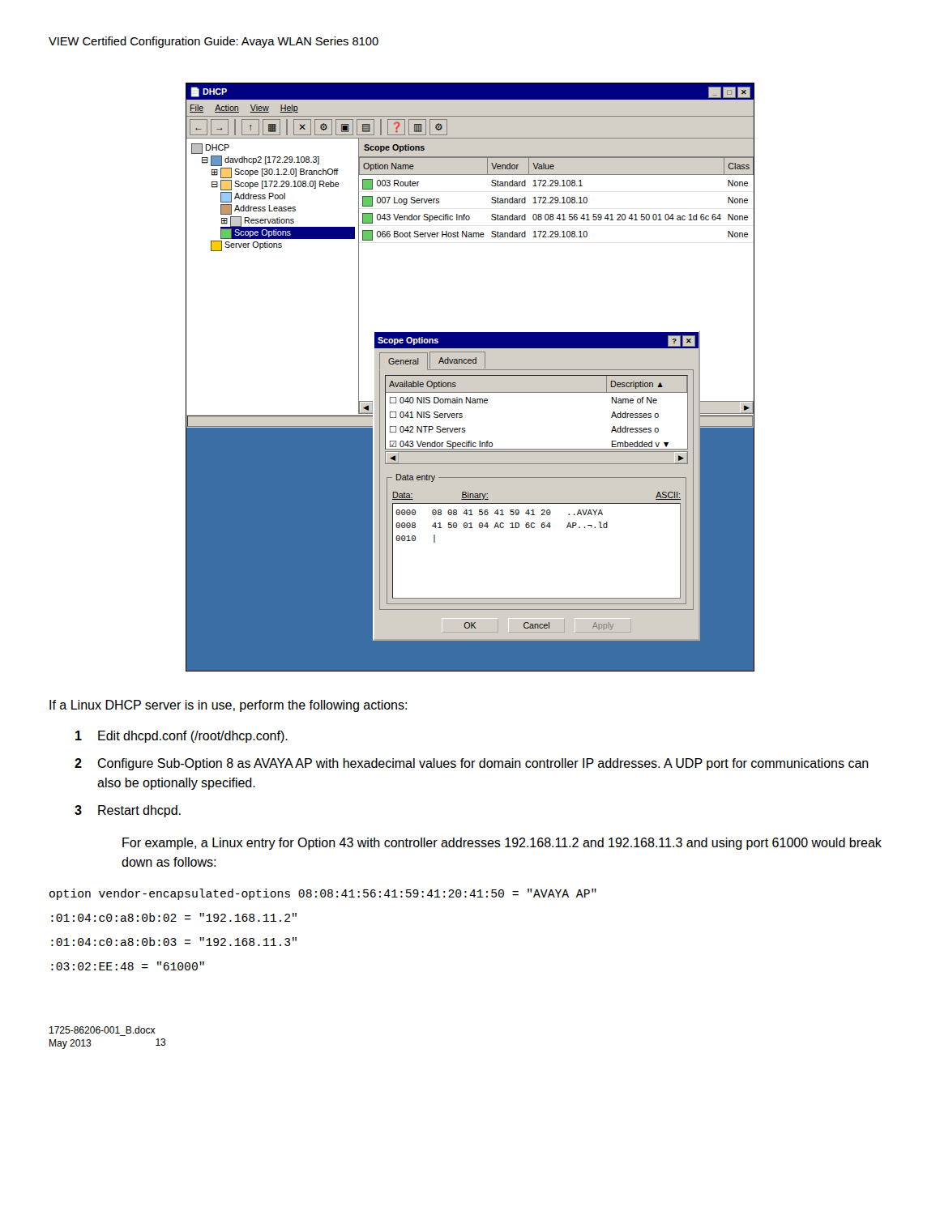VIEW Certified Configuration Guide: Avaya WLAN Series 8100
📄 DHCP _□✕
File Action View Help
←
→
↑
▦
✕
⚙
▣
▤
❓
▥
⚙
DHCP
⊟ davdhcp2 [172.29.108.3]
⊞ Scope [30.1.2.0] BranchOff
⊟ Scope [172.29.108.0] Rebe
Address Pool
Address Leases
⊞ Reservations
Scope Options
Server Options
Scope Options
| Option Name | Vendor | Value | Class |
| --- | --- | --- | --- |
| 003 Router | Standard | 172.29.108.1 | None |
| 007 Log Servers | Standard | 172.29.108.10 | None |
| 043 Vendor Specific Info | Standard | 08 08 41 56 41 59 41 20 41 50 01 04 ac 1d 6c 64 | None |
| 066 Boot Server Host Name | Standard | 172.29.108.10 | None |
◀
▶
Scope Options ?✕
General Advanced
Available Options
Description ▲
☐ 040 NIS Domain Name
Name of Ne
☐ 041 NIS Servers
Addresses o
☐ 042 NTP Servers
Addresses o
☑ 043 Vendor Specific Info
Embedded v ▼
◀
▶
Data entry
Data: Binary: ASCII:
0000 08 08 41 56 41 59 41 20 ..AVAYA 0008 41 50 01 04 AC 1D 6C 64 AP..¬.ld 0010 |
OKCancelApply
If a Linux DHCP server is in use, perform the following actions:
Edit dhcpd.conf (/root/dhcp.conf).
Configure Sub-Option 8 as AVAYA AP with hexadecimal values for domain controller IP addresses. A UDP port for communications can also be optionally specified.
Restart dhcpd.
For example, a Linux entry for Option 43 with controller addresses 192.168.11.2 and 192.168.11.3 and using port 61000 would break down as follows:
option vendor-encapsulated-options 08:08:41:56:41:59:41:20:41:50 = "AVAYA AP"
:01:04:c0:a8:0b:02 = "192.168.11.2"
:01:04:c0:a8:0b:03 = "192.168.11.3"
:03:02:EE:48 = "61000"
1725-86206-001_B.docx
May 2013
13